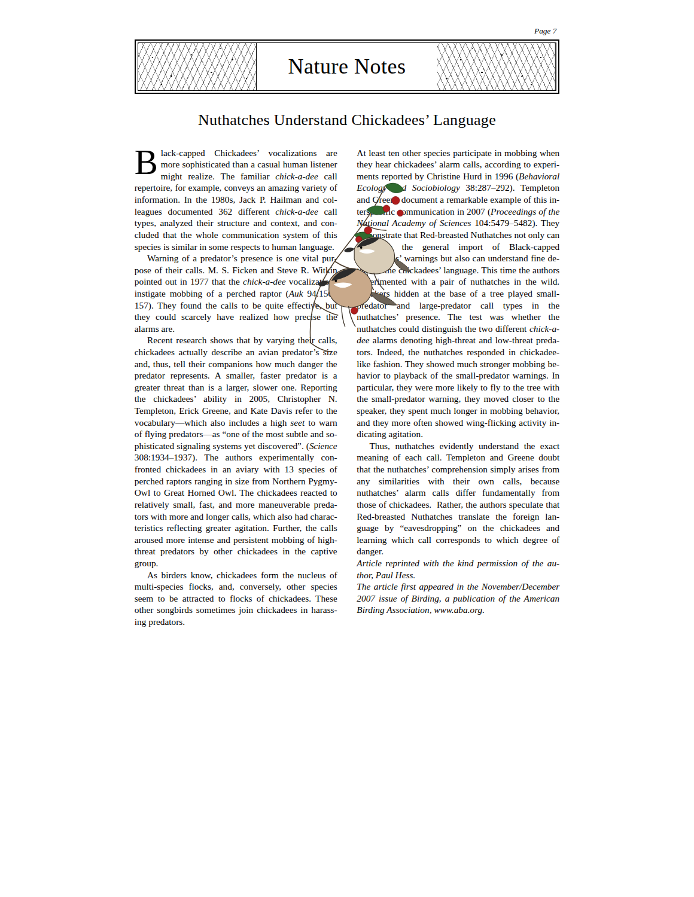Page 7
Nature Notes
Nuthatches Understand Chickadees’ Language
Black-capped Chickadees’ vocalizations are more sophisticated than a casual human listener might realize. The familiar chick-a-dee call repertoire, for example, conveys an amazing variety of information. In the 1980s, Jack P. Hailman and colleagues documented 362 different chick-a-dee call types, analyzed their structure and context, and concluded that the whole communication system of this species is similar in some respects to human language.
Warning of a predator’s presence is one vital purpose of their calls. M. S. Ficken and Steve R. Witkin pointed out in 1977 that the chick-a-dee vocalizations instigate mobbing of a perched raptor (Auk 94:156–157). They found the calls to be quite effective, but they could scarcely have realized how precise the alarms are.
Recent research shows that by varying their calls, chickadees actually describe an avian predator’s size and, thus, tell their companions how much danger the predator represents. A smaller, faster predator is a greater threat than is a larger, slower one. Reporting the chickadees’ ability in 2005, Christopher N. Templeton, Erick Greene, and Kate Davis refer to the vocabulary—which also includes a high seet to warn of flying predators—as “one of the most subtle and sophisticated signaling systems yet discovered”. (Science 308:1934–1937). The authors experimentally confronted chickadees in an aviary with 13 species of perched raptors ranging in size from Northern Pygmy-Owl to Great Horned Owl. The chickadees reacted to relatively small, fast, and more maneuverable predators with more and longer calls, which also had characteristics reflecting greater agitation. Further, the calls aroused more intense and persistent mobbing of high-threat predators by other chickadees in the captive group.
As birders know, chickadees form the nucleus of multi-species flocks, and, conversely, other species seem to be attracted to flocks of chickadees. These other songbirds sometimes join chickadees in harassing predators.
At least ten other species participate in mobbing when they hear chickadees’ alarm calls, according to experiments reported by Christine Hurd in 1996 (Behavioral Ecology and Sociobiology 38:287–292). Templeton and Greene document a remarkable example of this interspecific communication in 2007 (Proceedings of the National Academy of Sciences 104:5479–5482). They demonstrate that Red-breasted Nuthatches not only can recognize the general import of Black-capped Chickadees’ warnings but also can understand fine details of the chickadees’ language. This time the authors experimented with a pair of nuthatches in the wild. Speakers hidden at the base of a tree played small-predator and large-predator call types in the nuthatches’ presence. The test was whether the nuthatches could distinguish the two different chick-a-dee alarms denoting high-threat and low-threat predators. Indeed, the nuthatches responded in chickadee-like fashion. They showed much stronger mobbing behavior to playback of the small-predator warnings. In particular, they were more likely to fly to the tree with the small-predator warning, they moved closer to the speaker, they spent much longer in mobbing behavior, and they more often showed wing-flicking activity indicating agitation.
Thus, nuthatches evidently understand the exact meaning of each call. Templeton and Greene doubt that the nuthatches’ comprehension simply arises from any similarities with their own calls, because nuthatches’ alarm calls differ fundamentally from those of chickadees. Rather, the authors speculate that Red-breasted Nuthatches translate the foreign language by “eavesdropping” on the chickadees and learning which call corresponds to which degree of danger.
Article reprinted with the kind permission of the author, Paul Hess.
The article first appeared in the November/December 2007 issue of Birding, a publication of the American Birding Association, www.aba.org.